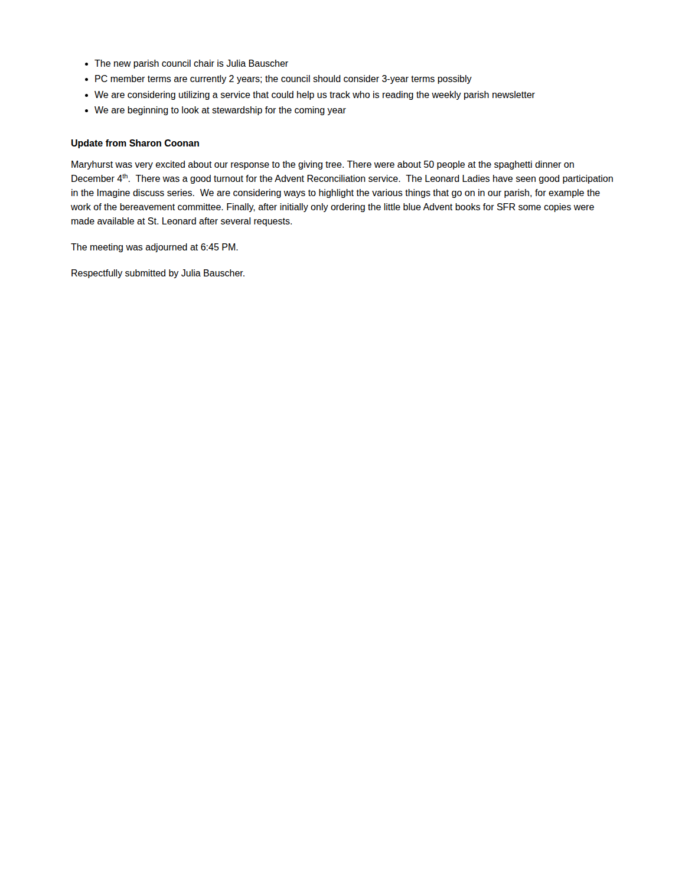The new parish council chair is Julia Bauscher
PC member terms are currently 2 years; the council should consider 3-year terms possibly
We are considering utilizing a service that could help us track who is reading the weekly parish newsletter
We are beginning to look at stewardship for the coming year
Update from Sharon Coonan
Maryhurst was very excited about our response to the giving tree. There were about 50 people at the spaghetti dinner on December 4th. There was a good turnout for the Advent Reconciliation service. The Leonard Ladies have seen good participation in the Imagine discuss series. We are considering ways to highlight the various things that go on in our parish, for example the work of the bereavement committee. Finally, after initially only ordering the little blue Advent books for SFR some copies were made available at St. Leonard after several requests.
The meeting was adjourned at 6:45 PM.
Respectfully submitted by Julia Bauscher.